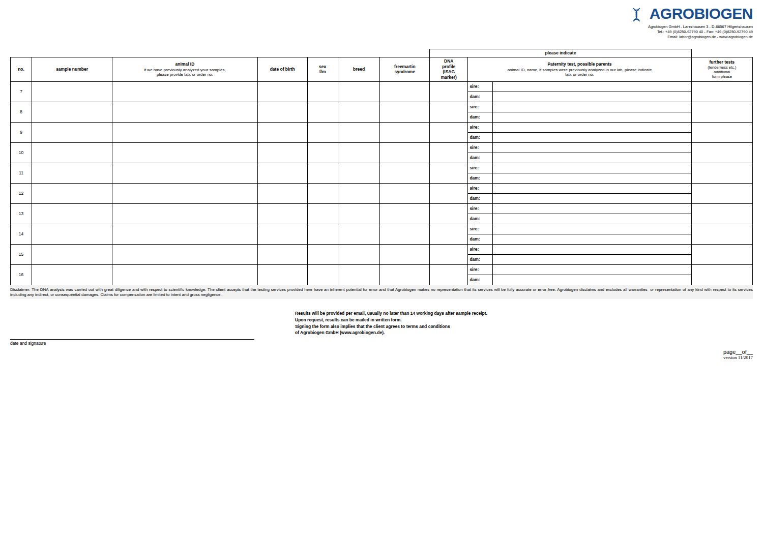AGROBIOGEN
Agrobiogen GmbH - Larezhausen 3 - D-86567 Hilgertshausen
Tel.: +49 (0)8250-92790 40 - Fax: +49 (0)8250-92790 49
Email: labor@agrobiogen.de - www.agrobiogen.de
| | please indicate | |
| no. | sample number | animal ID if we have previously analyzed your samples, please provide lab. or order no. | date of birth | sex f/m | breed | freemartin syndrome | DNA profile (ISAG marker) | Paternity test, possible parents animal ID, name, if samples were previously analyzed in our lab, please indicate lab. or order no. | further tests (tenderness etc.) additional form please |
| 7 | | | | | | | | sire: | | |
| dam: | |
| 8 | | | | | | | | sire: | | |
| dam: | |
| 9 | | | | | | | | sire: | | |
| dam: | |
| 10 | | | | | | | | sire: | | |
| dam: | |
| 11 | | | | | | | | sire: | | |
| dam: | |
| 12 | | | | | | | | sire: | | |
| dam: | |
| 13 | | | | | | | | sire: | | |
| dam: | |
| 14 | | | | | | | | sire: | | |
| dam: | |
| 15 | | | | | | | | sire: | | |
| dam: | |
| 16 | | | | | | | | sire: | | |
| dam: | |
Disclaimer: The DNA analysis was carried out with great diligence and with respect to scientific knowledge. The client accepts that the testing services provided here have an inherent potential for error and that Agrobiogen makes no representation that its services will be fully accurate or error-free. Agrobiogen disclaims and excludes all warranties or representation of any kind with respect to its services including any indirect, or consequential damages. Claims for compensation are limited to intent and gross negligence.
Results will be provided per email, usually no later than 14 working days after sample receipt.
Upon request, results can be mailed in written form.
Signing the form also implies that the client agrees to terms and conditions
of Agrobiogen GmbH (www.agrobiogen.de).
date and signature
page__of__ version 11/2017